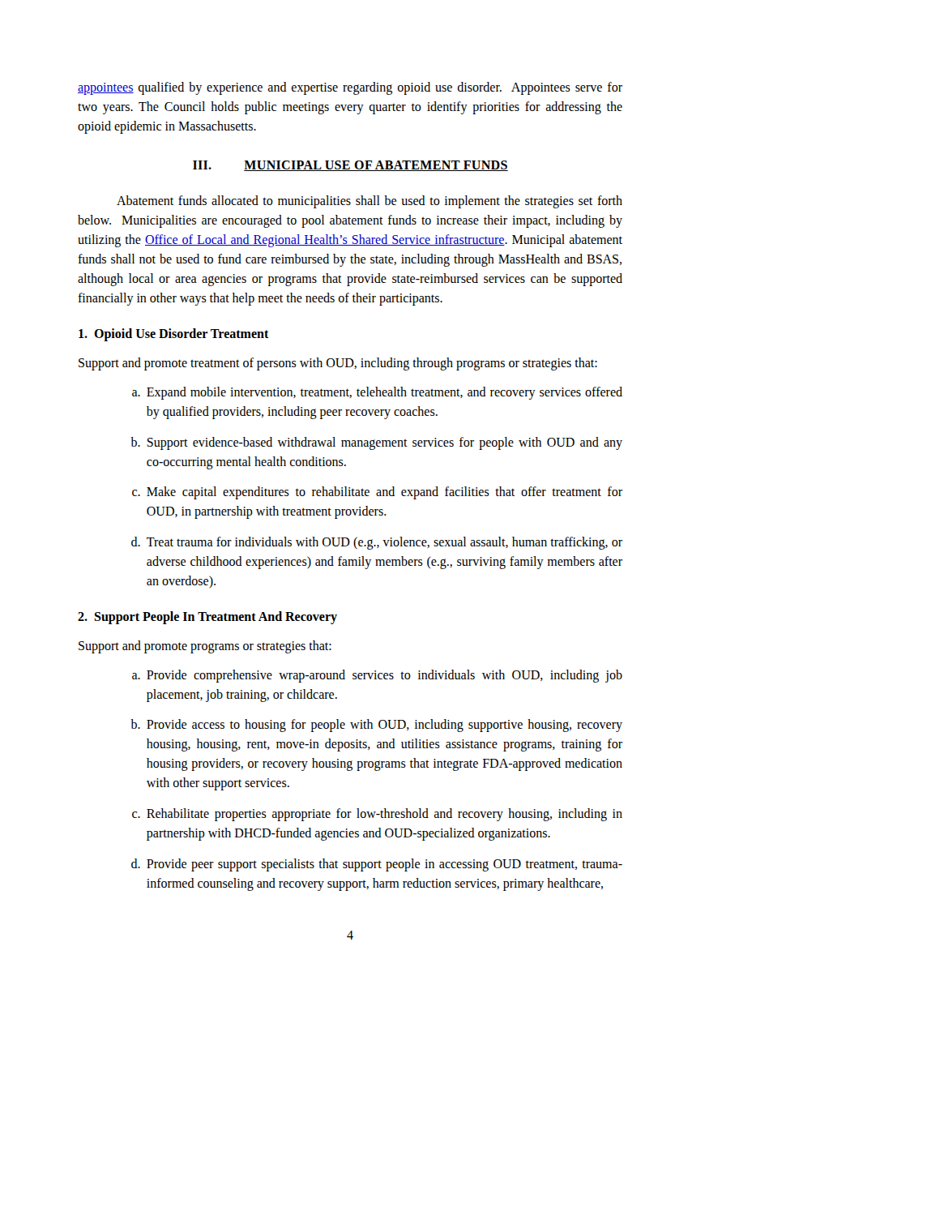appointees qualified by experience and expertise regarding opioid use disorder. Appointees serve for two years. The Council holds public meetings every quarter to identify priorities for addressing the opioid epidemic in Massachusetts.
III. MUNICIPAL USE OF ABATEMENT FUNDS
Abatement funds allocated to municipalities shall be used to implement the strategies set forth below. Municipalities are encouraged to pool abatement funds to increase their impact, including by utilizing the Office of Local and Regional Health’s Shared Service infrastructure. Municipal abatement funds shall not be used to fund care reimbursed by the state, including through MassHealth and BSAS, although local or area agencies or programs that provide state-reimbursed services can be supported financially in other ways that help meet the needs of their participants.
1. Opioid Use Disorder Treatment
Support and promote treatment of persons with OUD, including through programs or strategies that:
Expand mobile intervention, treatment, telehealth treatment, and recovery services offered by qualified providers, including peer recovery coaches.
Support evidence-based withdrawal management services for people with OUD and any co-occurring mental health conditions.
Make capital expenditures to rehabilitate and expand facilities that offer treatment for OUD, in partnership with treatment providers.
Treat trauma for individuals with OUD (e.g., violence, sexual assault, human trafficking, or adverse childhood experiences) and family members (e.g., surviving family members after an overdose).
2. Support People In Treatment And Recovery
Support and promote programs or strategies that:
Provide comprehensive wrap-around services to individuals with OUD, including job placement, job training, or childcare.
Provide access to housing for people with OUD, including supportive housing, recovery housing, housing, rent, move-in deposits, and utilities assistance programs, training for housing providers, or recovery housing programs that integrate FDA-approved medication with other support services.
Rehabilitate properties appropriate for low-threshold and recovery housing, including in partnership with DHCD-funded agencies and OUD-specialized organizations.
Provide peer support specialists that support people in accessing OUD treatment, trauma-informed counseling and recovery support, harm reduction services, primary healthcare,
4